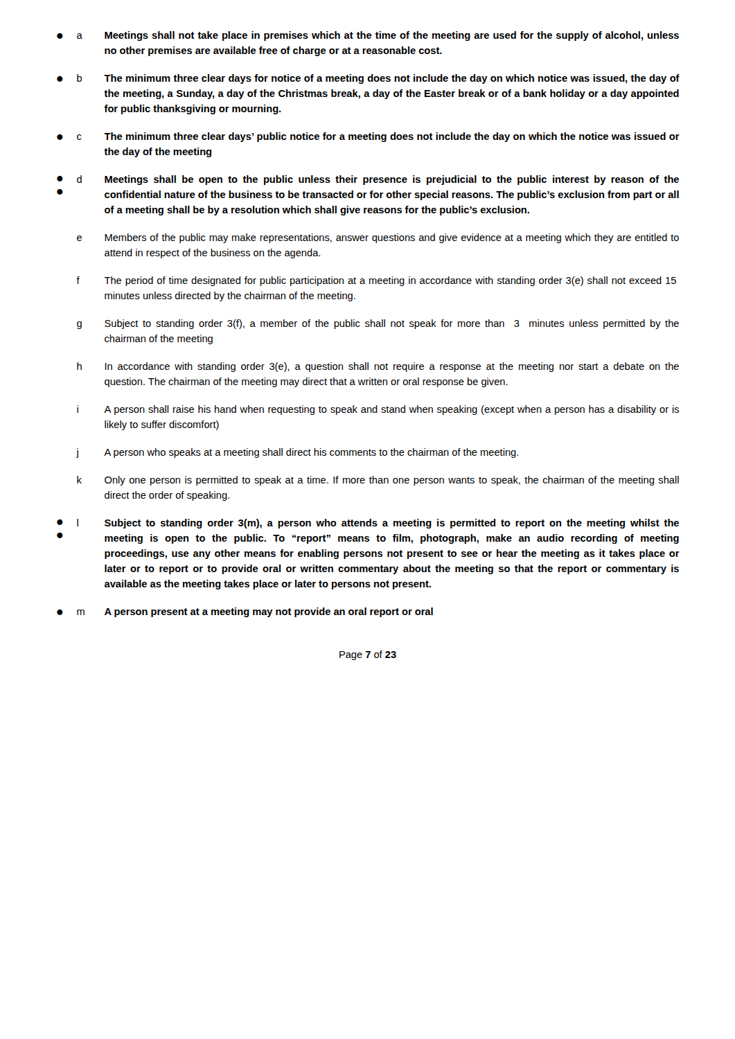● a Meetings shall not take place in premises which at the time of the meeting are used for the supply of alcohol, unless no other premises are available free of charge or at a reasonable cost.
● b The minimum three clear days for notice of a meeting does not include the day on which notice was issued, the day of the meeting, a Sunday, a day of the Christmas break, a day of the Easter break or of a bank holiday or a day appointed for public thanksgiving or mourning.
● c The minimum three clear days’ public notice for a meeting does not include the day on which the notice was issued or the day of the meeting
●● d Meetings shall be open to the public unless their presence is prejudicial to the public interest by reason of the confidential nature of the business to be transacted or for other special reasons. The public’s exclusion from part or all of a meeting shall be by a resolution which shall give reasons for the public’s exclusion.
e Members of the public may make representations, answer questions and give evidence at a meeting which they are entitled to attend in respect of the business on the agenda.
f The period of time designated for public participation at a meeting in accordance with standing order 3(e) shall not exceed 15 minutes unless directed by the chairman of the meeting.
g Subject to standing order 3(f), a member of the public shall not speak for more than 3 minutes unless permitted by the chairman of the meeting
h In accordance with standing order 3(e), a question shall not require a response at the meeting nor start a debate on the question. The chairman of the meeting may direct that a written or oral response be given.
i A person shall raise his hand when requesting to speak and stand when speaking (except when a person has a disability or is likely to suffer discomfort)
j A person who speaks at a meeting shall direct his comments to the chairman of the meeting.
k Only one person is permitted to speak at a time. If more than one person wants to speak, the chairman of the meeting shall direct the order of speaking.
●● l Subject to standing order 3(m), a person who attends a meeting is permitted to report on the meeting whilst the meeting is open to the public. To “report” means to film, photograph, make an audio recording of meeting proceedings, use any other means for enabling persons not present to see or hear the meeting as it takes place or later or to report or to provide oral or written commentary about the meeting so that the report or commentary is available as the meeting takes place or later to persons not present.
● m A person present at a meeting may not provide an oral report or oral
Page 7 of 23